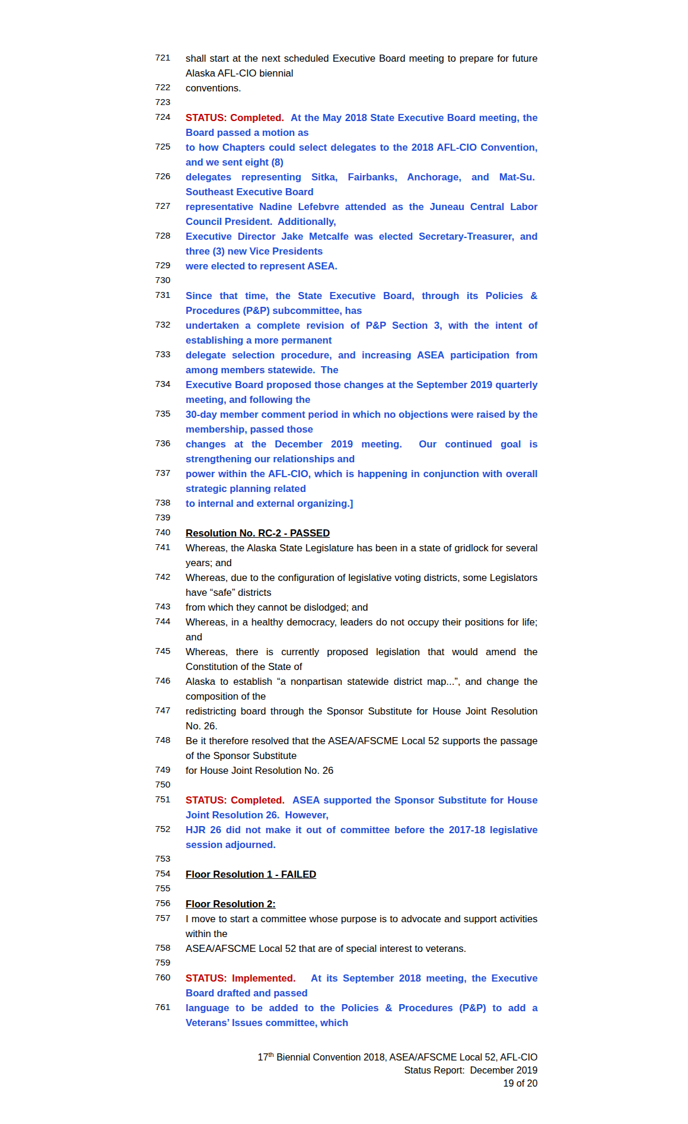shall start at the next scheduled Executive Board meeting to prepare for future Alaska AFL-CIO biennial
conventions.
STATUS: Completed. At the May 2018 State Executive Board meeting, the Board passed a motion as
to how Chapters could select delegates to the 2018 AFL-CIO Convention, and we sent eight (8)
delegates representing Sitka, Fairbanks, Anchorage, and Mat-Su. Southeast Executive Board
representative Nadine Lefebvre attended as the Juneau Central Labor Council President. Additionally,
Executive Director Jake Metcalfe was elected Secretary-Treasurer, and three (3) new Vice Presidents
were elected to represent ASEA.
Since that time, the State Executive Board, through its Policies & Procedures (P&P) subcommittee, has
undertaken a complete revision of P&P Section 3, with the intent of establishing a more permanent
delegate selection procedure, and increasing ASEA participation from among members statewide. The
Executive Board proposed those changes at the September 2019 quarterly meeting, and following the
30-day member comment period in which no objections were raised by the membership, passed those
changes at the December 2019 meeting. Our continued goal is strengthening our relationships and
power within the AFL-CIO, which is happening in conjunction with overall strategic planning related
to internal and external organizing.]
Resolution No. RC-2 - PASSED
Whereas, the Alaska State Legislature has been in a state of gridlock for several years; and
Whereas, due to the configuration of legislative voting districts, some Legislators have “safe” districts
from which they cannot be dislodged; and
Whereas, in a healthy democracy, leaders do not occupy their positions for life; and
Whereas, there is currently proposed legislation that would amend the Constitution of the State of
Alaska to establish “a nonpartisan statewide district map...”, and change the composition of the
redistricting board through the Sponsor Substitute for House Joint Resolution No. 26.
Be it therefore resolved that the ASEA/AFSCME Local 52 supports the passage of the Sponsor Substitute
for House Joint Resolution No. 26
STATUS: Completed. ASEA supported the Sponsor Substitute for House Joint Resolution 26. However,
HJR 26 did not make it out of committee before the 2017-18 legislative session adjourned.
Floor Resolution 1 - FAILED
Floor Resolution 2:
I move to start a committee whose purpose is to advocate and support activities within the
ASEA/AFSCME Local 52 that are of special interest to veterans.
STATUS: Implemented. At its September 2018 meeting, the Executive Board drafted and passed
language to be added to the Policies & Procedures (P&P) to add a Veterans’ Issues committee, which
17th Biennial Convention 2018, ASEA/AFSCME Local 52, AFL-CIO
Status Report: December 2019
19 of 20